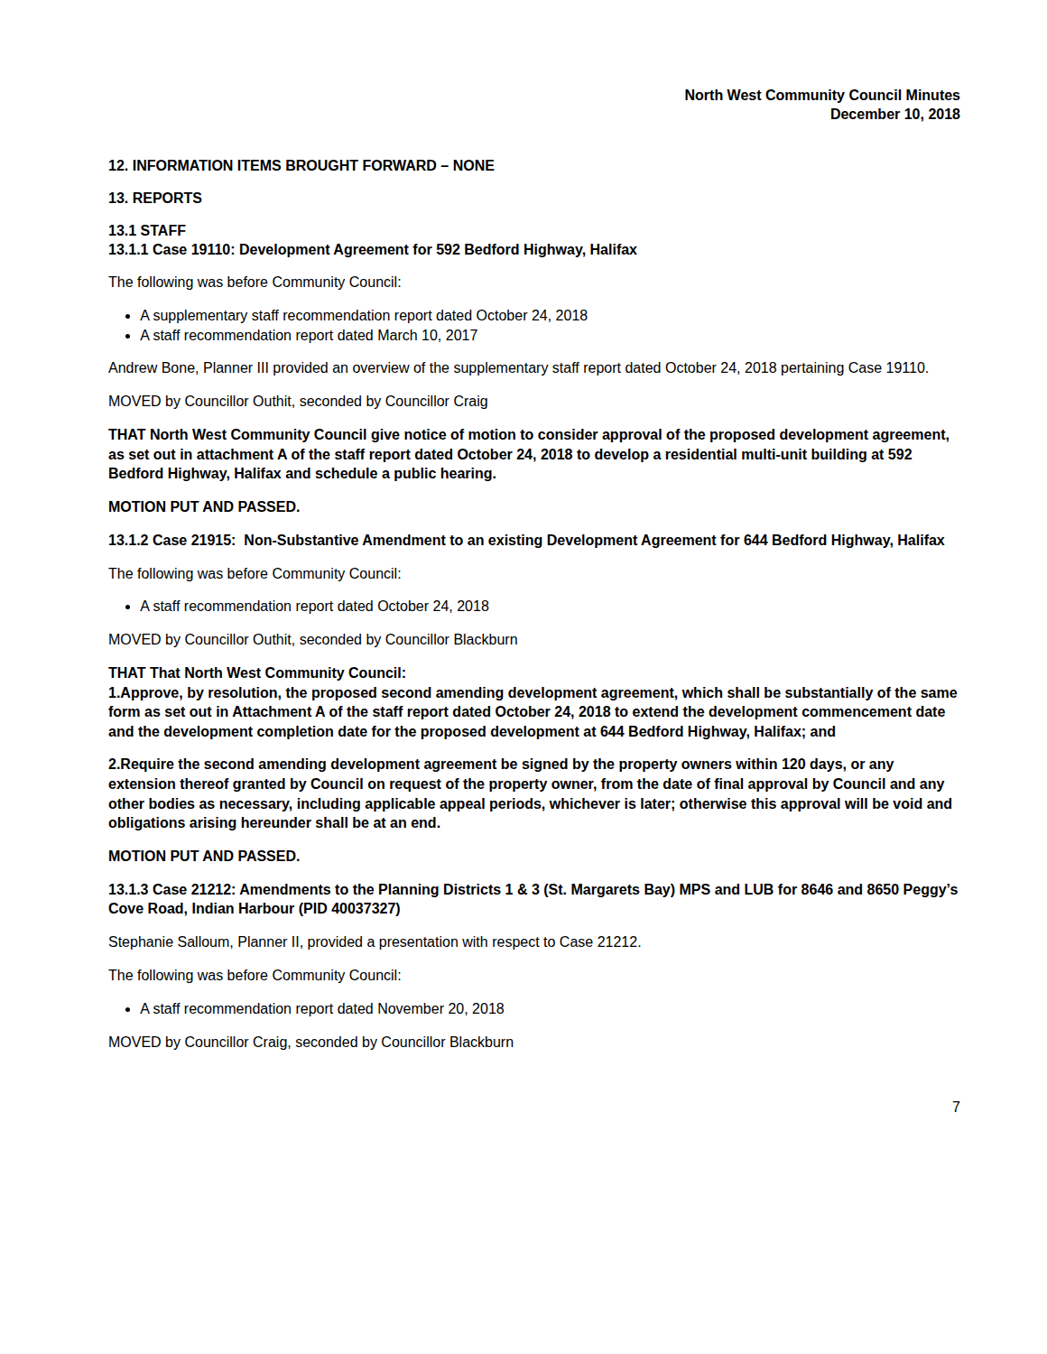North West Community Council Minutes
December 10, 2018
12. INFORMATION ITEMS BROUGHT FORWARD – NONE
13. REPORTS
13.1 STAFF
13.1.1 Case 19110: Development Agreement for 592 Bedford Highway, Halifax
The following was before Community Council:
A supplementary staff recommendation report dated October 24, 2018
A staff recommendation report dated March 10, 2017
Andrew Bone, Planner III provided an overview of the supplementary staff report dated October 24, 2018 pertaining Case 19110.
MOVED by Councillor Outhit, seconded by Councillor Craig
THAT North West Community Council give notice of motion to consider approval of the proposed development agreement, as set out in attachment A of the staff report dated October 24, 2018 to develop a residential multi-unit building at 592 Bedford Highway, Halifax and schedule a public hearing.
MOTION PUT AND PASSED.
13.1.2 Case 21915: Non-Substantive Amendment to an existing Development Agreement for 644 Bedford Highway, Halifax
The following was before Community Council:
A staff recommendation report dated October 24, 2018
MOVED by Councillor Outhit, seconded by Councillor Blackburn
THAT That North West Community Council:
1.Approve, by resolution, the proposed second amending development agreement, which shall be substantially of the same form as set out in Attachment A of the staff report dated October 24, 2018 to extend the development commencement date and the development completion date for the proposed development at 644 Bedford Highway, Halifax; and
2.Require the second amending development agreement be signed by the property owners within 120 days, or any extension thereof granted by Council on request of the property owner, from the date of final approval by Council and any other bodies as necessary, including applicable appeal periods, whichever is later; otherwise this approval will be void and obligations arising hereunder shall be at an end.
MOTION PUT AND PASSED.
13.1.3 Case 21212: Amendments to the Planning Districts 1 & 3 (St. Margarets Bay) MPS and LUB for 8646 and 8650 Peggy’s Cove Road, Indian Harbour (PID 40037327)
Stephanie Salloum, Planner II, provided a presentation with respect to Case 21212.
The following was before Community Council:
A staff recommendation report dated November 20, 2018
MOVED by Councillor Craig, seconded by Councillor Blackburn
7